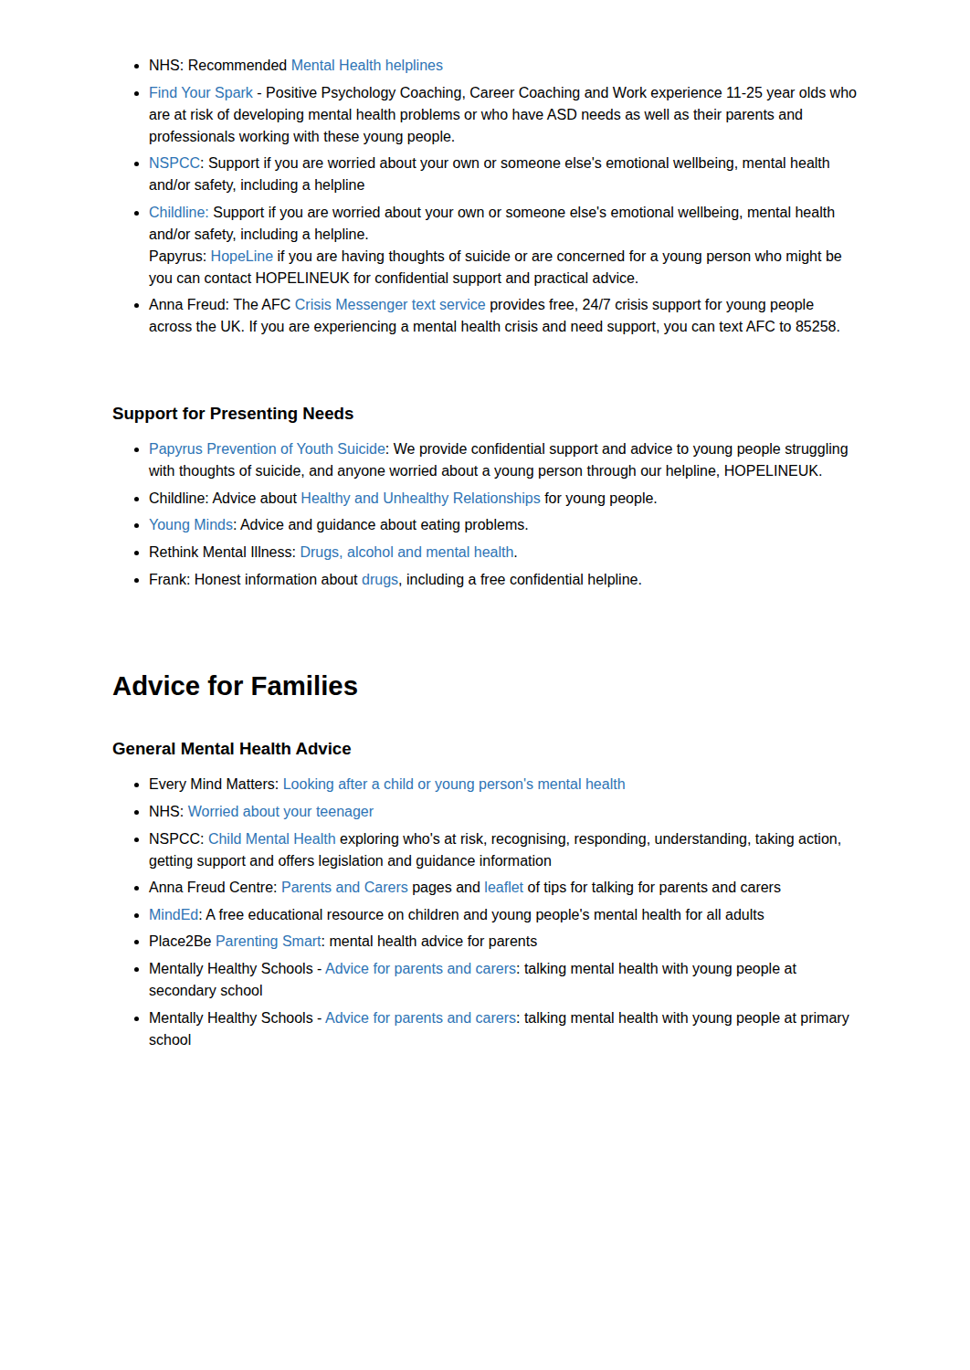NHS: Recommended Mental Health helplines
Find Your Spark - Positive Psychology Coaching, Career Coaching and Work experience 11-25 year olds who are at risk of developing mental health problems or who have ASD needs as well as their parents and professionals working with these young people.
NSPCC: Support if you are worried about your own or someone else's emotional wellbeing, mental health and/or safety, including a helpline
Childline: Support if you are worried about your own or someone else's emotional wellbeing, mental health and/or safety, including a helpline.
Papyrus: HopeLine if you are having thoughts of suicide or are concerned for a young person who might be you can contact HOPELINEUK for confidential support and practical advice.
Anna Freud: The AFC Crisis Messenger text service provides free, 24/7 crisis support for young people across the UK. If you are experiencing a mental health crisis and need support, you can text AFC to 85258.
Support for Presenting Needs
Papyrus Prevention of Youth Suicide: We provide confidential support and advice to young people struggling with thoughts of suicide, and anyone worried about a young person through our helpline, HOPELINEUK.
Childline: Advice about Healthy and Unhealthy Relationships for young people.
Young Minds: Advice and guidance about eating problems.
Rethink Mental Illness: Drugs, alcohol and mental health.
Frank: Honest information about drugs, including a free confidential helpline.
Advice for Families
General Mental Health Advice
Every Mind Matters: Looking after a child or young person's mental health
NHS: Worried about your teenager
NSPCC: Child Mental Health exploring who's at risk, recognising, responding, understanding, taking action, getting support and offers legislation and guidance information
Anna Freud Centre: Parents and Carers pages and leaflet of tips for talking for parents and carers
MindEd: A free educational resource on children and young people's mental health for all adults
Place2Be Parenting Smart: mental health advice for parents
Mentally Healthy Schools - Advice for parents and carers: talking mental health with young people at secondary school
Mentally Healthy Schools - Advice for parents and carers: talking mental health with young people at primary school